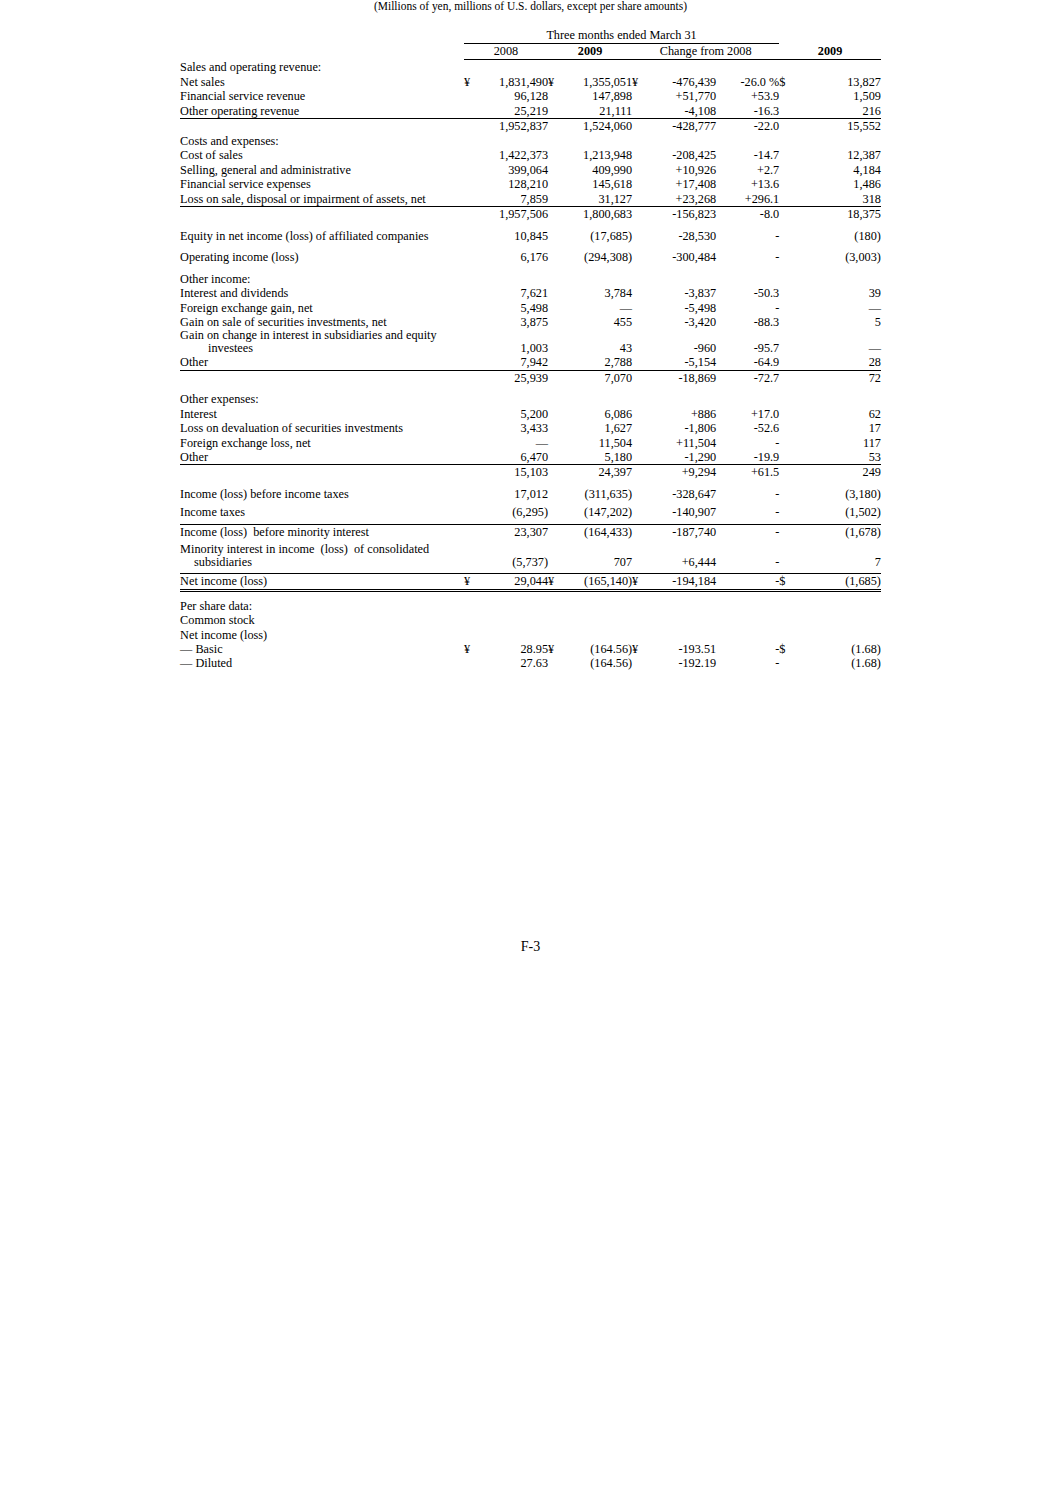(Millions of yen, millions of U.S. dollars, except per share amounts)
| | Three months ended March 31 | |
| | 2008 | 2009 | Change from 2008 | 2009 |
| Sales and operating revenue: | |
| Net sales | ¥ | 1,831,490 | ¥ | 1,355,051 | ¥ | -476,439 | -26.0 % | $ | 13,827 |
| Financial service revenue | | 96,128 | | 147,898 | | +51,770 | +53.9 | | 1,509 |
| Other operating revenue | | 25,219 | | 21,111 | | -4,108 | -16.3 | | 216 |
| | | 1,952,837 | | 1,524,060 | | -428,777 | -22.0 | | 15,552 |
| Costs and expenses: | |
| Cost of sales | | 1,422,373 | | 1,213,948 | | -208,425 | -14.7 | | 12,387 |
| Selling, general and administrative | | 399,064 | | 409,990 | | +10,926 | +2.7 | | 4,184 |
| Financial service expenses | | 128,210 | | 145,618 | | +17,408 | +13.6 | | 1,486 |
| Loss on sale, disposal or impairment of assets, net | | 7,859 | | 31,127 | | +23,268 | +296.1 | | 318 |
| | | 1,957,506 | | 1,800,683 | | -156,823 | -8.0 | | 18,375 |
| Equity in net income (loss) of affiliated companies | | 10,845 | | (17,685) | | -28,530 | - | | (180) |
| Operating income (loss) | | 6,176 | | (294,308) | | -300,484 | - | | (3,003) |
| Other income: | |
| Interest and dividends | | 7,621 | | 3,784 | | -3,837 | -50.3 | | 39 |
| Foreign exchange gain, net | | 5,498 | | — | | -5,498 | - | | — |
| Gain on sale of securities investments, net | | 3,875 | | 455 | | -3,420 | -88.3 | | 5 |
| Gain on change in interest in subsidiaries and equity investees | | 1,003 | | 43 | | -960 | -95.7 | | — |
| Other | | 7,942 | | 2,788 | | -5,154 | -64.9 | | 28 |
| | | 25,939 | | 7,070 | | -18,869 | -72.7 | | 72 |
| Other expenses: | |
| Interest | | 5,200 | | 6,086 | | +886 | +17.0 | | 62 |
| Loss on devaluation of securities investments | | 3,433 | | 1,627 | | -1,806 | -52.6 | | 17 |
| Foreign exchange loss, net | | — | | 11,504 | | +11,504 | - | | 117 |
| Other | | 6,470 | | 5,180 | | -1,290 | -19.9 | | 53 |
| | | 15,103 | | 24,397 | | +9,294 | +61.5 | | 249 |
| Income (loss) before income taxes | | 17,012 | | (311,635) | | -328,647 | - | | (3,180) |
| Income taxes | | (6,295) | | (147,202) | | -140,907 | - | | (1,502) |
| Income (loss) before minority interest | | 23,307 | | (164,433) | | -187,740 | - | | (1,678) |
| Minority interest in income (loss) of consolidated subsidiaries | | (5,737) | | 707 | | +6,444 | - | | 7 |
| Net income (loss) | ¥ | 29,044 | ¥ | (165,140) | ¥ | -194,184 | - | $ | (1,685) |
| Per share data: | |
| Common stock | |
| Net income (loss) | |
| — Basic | ¥ | 28.95 | ¥ | (164.56) | ¥ | -193.51 | - | $ | (1.68) |
| — Diluted | | 27.63 | | (164.56) | | -192.19 | - | | (1.68) |
F-3